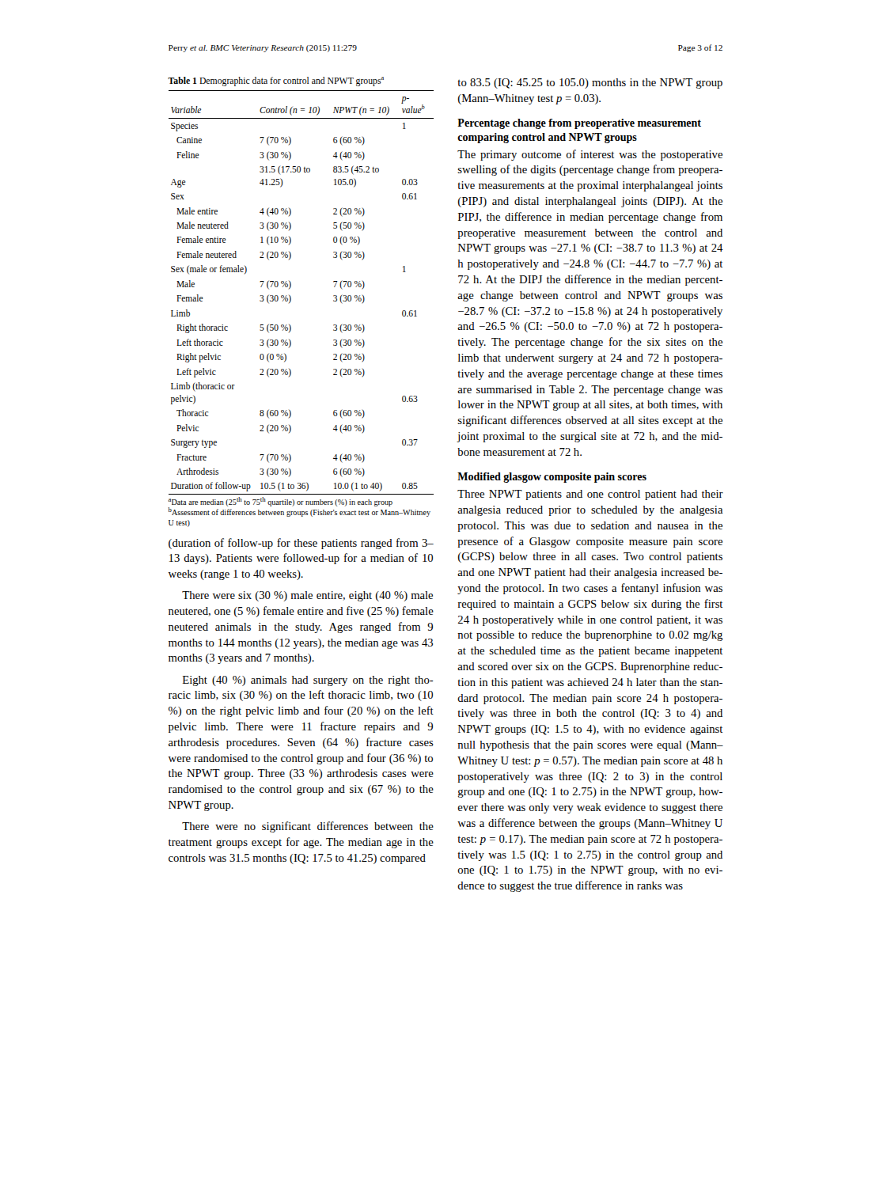Perry et al. BMC Veterinary Research (2015) 11:279
Page 3 of 12
Table 1 Demographic data for control and NPWT groups a
| Variable | Control ( n = 10) | NPWT ( n = 10) | p -value b |
| --- | --- | --- | --- |
| Species | | | 1 |
| Canine | 7 (70 %) | 6 (60 %) | |
| Feline | 3 (30 %) | 4 (40 %) | |
| Age | 31.5 (17.50 to 41.25) | 83.5 (45.2 to 105.0) | 0.03 |
| Sex | | | 0.61 |
| Male entire | 4 (40 %) | 2 (20 %) | |
| Male neutered | 3 (30 %) | 5 (50 %) | |
| Female entire | 1 (10 %) | 0 (0 %) | |
| Female neutered | 2 (20 %) | 3 (30 %) | |
| Sex (male or female) | | | 1 |
| Male | 7 (70 %) | 7 (70 %) | |
| Female | 3 (30 %) | 3 (30 %) | |
| Limb | | | 0.61 |
| Right thoracic | 5 (50 %) | 3 (30 %) | |
| Left thoracic | 3 (30 %) | 3 (30 %) | |
| Right pelvic | 0 (0 %) | 2 (20 %) | |
| Left pelvic | 2 (20 %) | 2 (20 %) | |
| Limb (thoracic or pelvic) | | | 0.63 |
| Thoracic | 8 (60 %) | 6 (60 %) | |
| Pelvic | 2 (20 %) | 4 (40 %) | |
| Surgery type | | | 0.37 |
| Fracture | 7 (70 %) | 4 (40 %) | |
| Arthrodesis | 3 (30 %) | 6 (60 %) | |
| Duration of follow-up | 10.5 (1 to 36) | 10.0 (1 to 40) | 0.85 |
aData are median (25th to 75th quartile) or numbers (%) in each group
bAssessment of differences between groups (Fisher's exact test or Mann–Whitney U test)
(duration of follow-up for these patients ranged from 3–13 days). Patients were followed-up for a median of 10 weeks (range 1 to 40 weeks).
There were six (30 %) male entire, eight (40 %) male neutered, one (5 %) female entire and five (25 %) female neutered animals in the study. Ages ranged from 9 months to 144 months (12 years), the median age was 43 months (3 years and 7 months).
Eight (40 %) animals had surgery on the right thoracic limb, six (30 %) on the left thoracic limb, two (10 %) on the right pelvic limb and four (20 %) on the left pelvic limb. There were 11 fracture repairs and 9 arthrodesis procedures. Seven (64 %) fracture cases were randomised to the control group and four (36 %) to the NPWT group. Three (33 %) arthrodesis cases were randomised to the control group and six (67 %) to the NPWT group.
There were no significant differences between the treatment groups except for age. The median age in the controls was 31.5 months (IQ: 17.5 to 41.25) compared
to 83.5 (IQ: 45.25 to 105.0) months in the NPWT group (Mann–Whitney test p = 0.03).
Percentage change from preoperative measurement comparing control and NPWT groups
The primary outcome of interest was the postoperative swelling of the digits (percentage change from preoperative measurements at the proximal interphalangeal joints (PIPJ) and distal interphalangeal joints (DIPJ). At the PIPJ, the difference in median percentage change from preoperative measurement between the control and NPWT groups was −27.1 % (CI: −38.7 to 11.3 %) at 24 h postoperatively and −24.8 % (CI: −44.7 to −7.7 %) at 72 h. At the DIPJ the difference in the median percentage change between control and NPWT groups was −28.7 % (CI: −37.2 to −15.8 %) at 24 h postoperatively and −26.5 % (CI: −50.0 to −7.0 %) at 72 h postoperatively. The percentage change for the six sites on the limb that underwent surgery at 24 and 72 h postoperatively and the average percentage change at these times are summarised in Table 2. The percentage change was lower in the NPWT group at all sites, at both times, with significant differences observed at all sites except at the joint proximal to the surgical site at 72 h, and the mid-bone measurement at 72 h.
Modified glasgow composite pain scores
Three NPWT patients and one control patient had their analgesia reduced prior to scheduled by the analgesia protocol. This was due to sedation and nausea in the presence of a Glasgow composite measure pain score (GCPS) below three in all cases. Two control patients and one NPWT patient had their analgesia increased beyond the protocol. In two cases a fentanyl infusion was required to maintain a GCPS below six during the first 24 h postoperatively while in one control patient, it was not possible to reduce the buprenorphine to 0.02 mg/kg at the scheduled time as the patient became inappetent and scored over six on the GCPS. Buprenorphine reduction in this patient was achieved 24 h later than the standard protocol. The median pain score 24 h postoperatively was three in both the control (IQ: 3 to 4) and NPWT groups (IQ: 1.5 to 4), with no evidence against null hypothesis that the pain scores were equal (Mann–Whitney U test: p = 0.57). The median pain score at 48 h postoperatively was three (IQ: 2 to 3) in the control group and one (IQ: 1 to 2.75) in the NPWT group, however there was only very weak evidence to suggest there was a difference between the groups (Mann–Whitney U test: p = 0.17). The median pain score at 72 h postoperatively was 1.5 (IQ: 1 to 2.75) in the control group and one (IQ: 1 to 1.75) in the NPWT group, with no evidence to suggest the true difference in ranks was